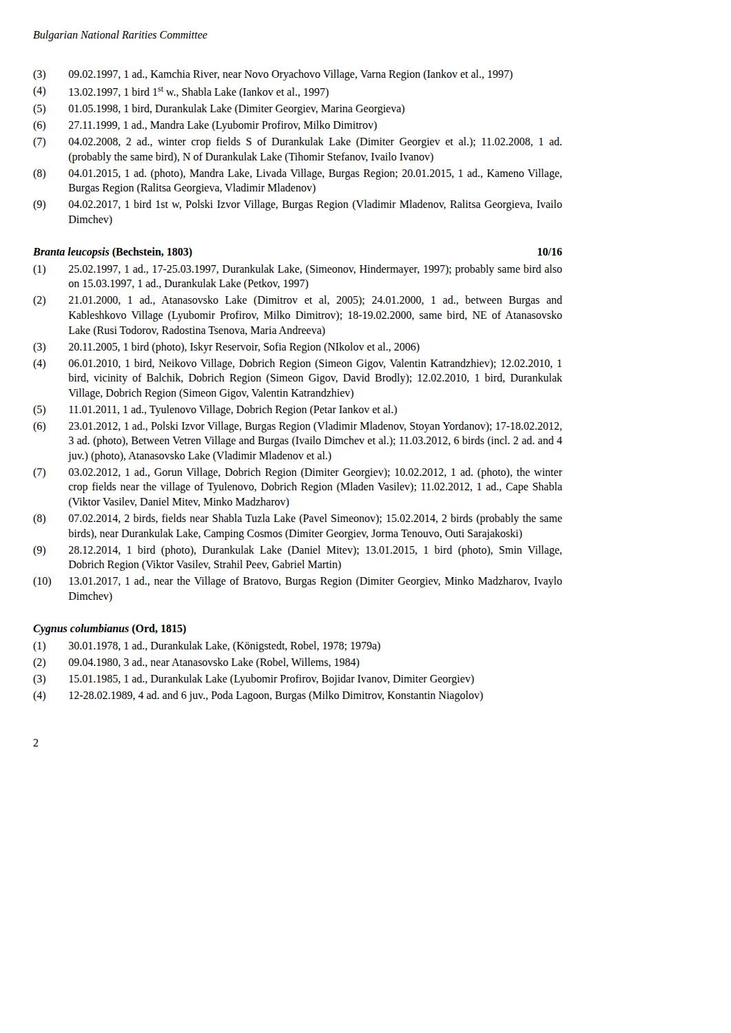Bulgarian National Rarities Committee
(3) 09.02.1997, 1 ad., Kamchia River, near Novo Oryachovo Village, Varna Region (Iankov et al., 1997)
(4) 13.02.1997, 1 bird 1st w., Shabla Lake (Iankov et al., 1997)
(5) 01.05.1998, 1 bird, Durankulak Lake (Dimiter Georgiev, Marina Georgieva)
(6) 27.11.1999, 1 ad., Mandra Lake (Lyubomir Profirov, Milko Dimitrov)
(7) 04.02.2008, 2 ad., winter crop fields S of Durankulak Lake (Dimiter Georgiev et al.); 11.02.2008, 1 ad. (probably the same bird), N of Durankulak Lake (Tihomir Stefanov, Ivailo Ivanov)
(8) 04.01.2015, 1 ad. (photo), Mandra Lake, Livada Village, Burgas Region; 20.01.2015, 1 ad., Kameno Village, Burgas Region (Ralitsa Georgieva, Vladimir Mladenov)
(9) 04.02.2017, 1 bird 1st w, Polski Izvor Village, Burgas Region (Vladimir Mladenov, Ralitsa Georgieva, Ivailo Dimchev)
Branta leucopsis (Bechstein, 1803) 10/16
(1) 25.02.1997, 1 ad., 17-25.03.1997, Durankulak Lake, (Simeonov, Hindermayer, 1997); probably same bird also on 15.03.1997, 1 ad., Durankulak Lake (Petkov, 1997)
(2) 21.01.2000, 1 ad., Atanasovsko Lake (Dimitrov et al, 2005); 24.01.2000, 1 ad., between Burgas and Kableshkovo Village (Lyubomir Profirov, Milko Dimitrov); 18-19.02.2000, same bird, NE of Atanasovsko Lake (Rusi Todorov, Radostina Tsenova, Maria Andreeva)
(3) 20.11.2005, 1 bird (photo), Iskyr Reservoir, Sofia Region (NIkolov et al., 2006)
(4) 06.01.2010, 1 bird, Neikovo Village, Dobrich Region (Simeon Gigov, Valentin Katrandzhiev); 12.02.2010, 1 bird, vicinity of Balchik, Dobrich Region (Simeon Gigov, David Brodly); 12.02.2010, 1 bird, Durankulak Village, Dobrich Region (Simeon Gigov, Valentin Katrandzhiev)
(5) 11.01.2011, 1 ad., Tyulenovo Village, Dobrich Region (Petar Iankov et al.)
(6) 23.01.2012, 1 ad., Polski Izvor Village, Burgas Region (Vladimir Mladenov, Stoyan Yordanov); 17-18.02.2012, 3 ad. (photo), Between Vetren Village and Burgas (Ivailo Dimchev et al.); 11.03.2012, 6 birds (incl. 2 ad. and 4 juv.) (photo), Atanasovsko Lake (Vladimir Mladenov et al.)
(7) 03.02.2012, 1 ad., Gorun Village, Dobrich Region (Dimiter Georgiev); 10.02.2012, 1 ad. (photo), the winter crop fields near the village of Tyulenovo, Dobrich Region (Mladen Vasilev); 11.02.2012, 1 ad., Cape Shabla (Viktor Vasilev, Daniel Mitev, Minko Madzharov)
(8) 07.02.2014, 2 birds, fields near Shabla Tuzla Lake (Pavel Simeonov); 15.02.2014, 2 birds (probably the same birds), near Durankulak Lake, Camping Cosmos (Dimiter Georgiev, Jorma Tenouvo, Outi Sarajakoski)
(9) 28.12.2014, 1 bird (photo), Durankulak Lake (Daniel Mitev); 13.01.2015, 1 bird (photo), Smin Village, Dobrich Region (Viktor Vasilev, Strahil Peev, Gabriel Martin)
(10) 13.01.2017, 1 ad., near the Village of Bratovo, Burgas Region (Dimiter Georgiev, Minko Madzharov, Ivaylo Dimchev)
Cygnus columbianus (Ord, 1815)
(1) 30.01.1978, 1 ad., Durankulak Lake, (Königstedt, Robel, 1978; 1979a)
(2) 09.04.1980, 3 ad., near Atanasovsko Lake (Robel, Willems, 1984)
(3) 15.01.1985, 1 ad., Durankulak Lake (Lyubomir Profirov, Bojidar Ivanov, Dimiter Georgiev)
(4) 12-28.02.1989, 4 ad. and 6 juv., Poda Lagoon, Burgas (Milko Dimitrov, Konstantin Niagolov)
2